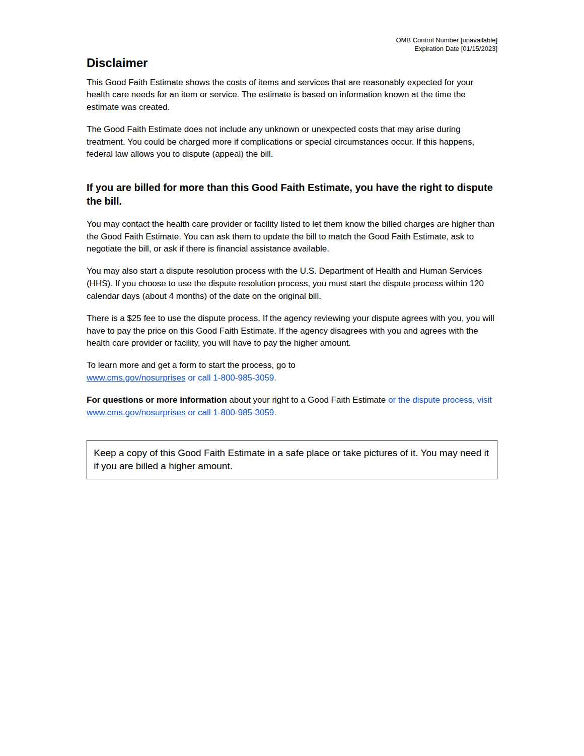OMB Control Number [unavailable]
Expiration Date [01/15/2023]
Disclaimer
This Good Faith Estimate shows the costs of items and services that are reasonably expected for your health care needs for an item or service. The estimate is based on information known at the time the estimate was created.
The Good Faith Estimate does not include any unknown or unexpected costs that may arise during treatment. You could be charged more if complications or special circumstances occur. If this happens, federal law allows you to dispute (appeal) the bill.
If you are billed for more than this Good Faith Estimate, you have the right to dispute the bill.
You may contact the health care provider or facility listed to let them know the billed charges are higher than the Good Faith Estimate. You can ask them to update the bill to match the Good Faith Estimate, ask to negotiate the bill, or ask if there is financial assistance available.
You may also start a dispute resolution process with the U.S. Department of Health and Human Services (HHS). If you choose to use the dispute resolution process, you must start the dispute process within 120 calendar days (about 4 months) of the date on the original bill.
There is a $25 fee to use the dispute process. If the agency reviewing your dispute agrees with you, you will have to pay the price on this Good Faith Estimate. If the agency disagrees with you and agrees with the health care provider or facility, you will have to pay the higher amount.
To learn more and get a form to start the process, go to
www.cms.gov/nosurprises or call 1-800-985-3059.
For questions or more information about your right to a Good Faith Estimate or the dispute process, visit www.cms.gov/nosurprises or call 1-800-985-3059.
Keep a copy of this Good Faith Estimate in a safe place or take pictures of it. You may need it if you are billed a higher amount.